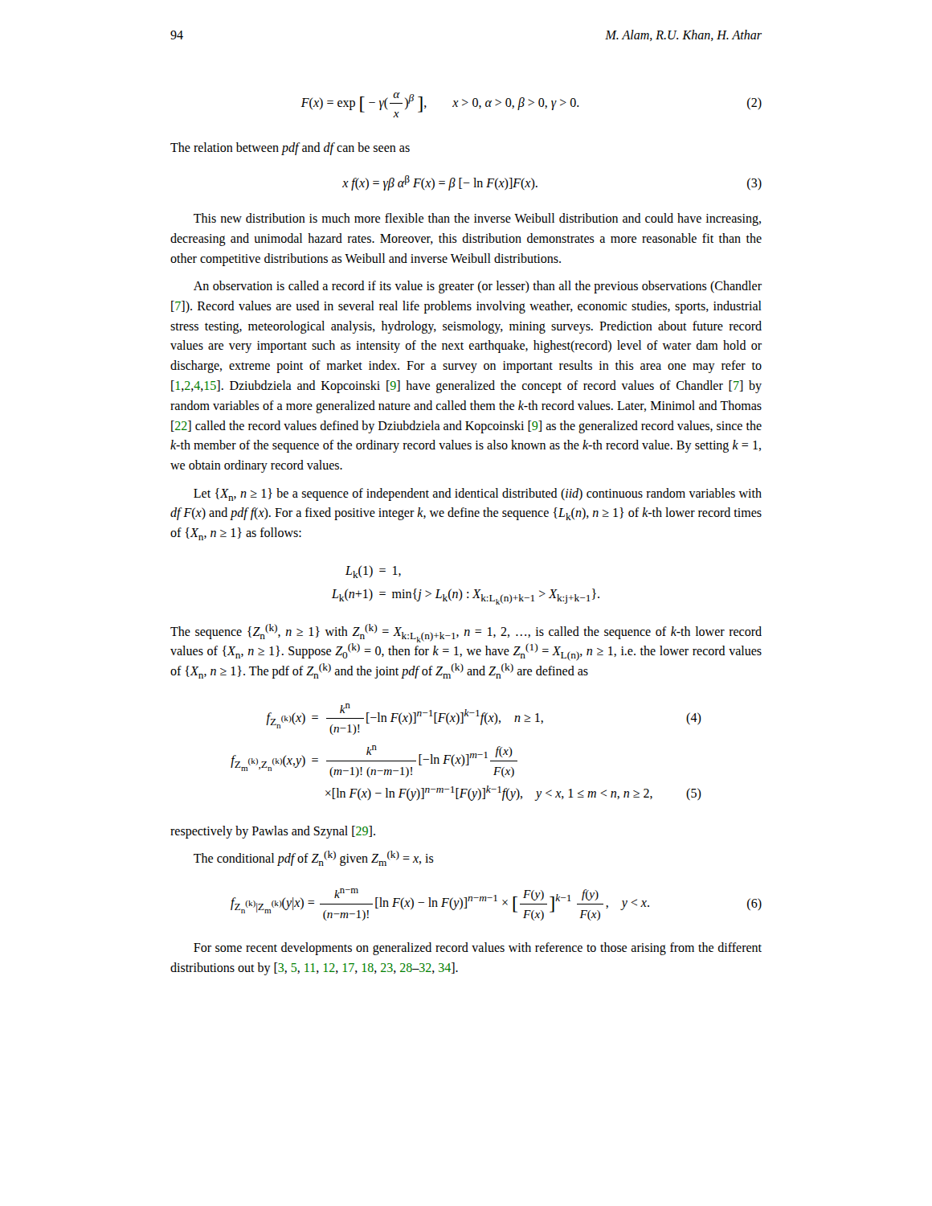94 M. Alam, R.U. Khan, H. Athar
F(x) = exp [ − γ(αx)β ], x > 0, α > 0, β > 0, γ > 0.
(2)
The relation between pdf and df can be seen as
x f(x) = γβ αβ F(x) = β [− ln F(x)]F(x).
(3)
This new distribution is much more flexible than the inverse Weibull distribution and could have increasing, decreasing and unimodal hazard rates. Moreover, this distribution demonstrates a more reasonable fit than the other competitive distributions as Weibull and inverse Weibull distributions.
An observation is called a record if its value is greater (or lesser) than all the previous observations (Chandler [7]). Record values are used in several real life problems involving weather, economic studies, sports, industrial stress testing, meteorological analysis, hydrology, seismology, mining surveys. Prediction about future record values are very important such as intensity of the next earthquake, highest(record) level of water dam hold or discharge, extreme point of market index. For a survey on important results in this area one may refer to [1,2,4,15]. Dziubdziela and Kopcoinski [9] have generalized the concept of record values of Chandler [7] by random variables of a more generalized nature and called them the k-th record values. Later, Minimol and Thomas [22] called the record values defined by Dziubdziela and Kopcoinski [9] as the generalized record values, since the k-th member of the sequence of the ordinary record values is also known as the k-th record value. By setting k = 1, we obtain ordinary record values.
Let {Xn, n ≥ 1} be a sequence of independent and identical distributed (iid) continuous random variables with df F(x) and pdf f(x). For a fixed positive integer k, we define the sequence {Lk(n), n ≥ 1} of k-th lower record times of {Xn, n ≥ 1} as follows:
| L k (1) | = | 1, |
| L k ( n +1) | = | min{ j > L k ( n ) : X k:L k (n)+k−1 > X k:j+k−1 }. |
The sequence {Zn(k), n ≥ 1} with Zn(k) = Xk:Lk(n)+k−1, n = 1, 2, …, is called the sequence of k-th lower record values of {Xn, n ≥ 1}. Suppose Z0(k) = 0, then for k = 1, we have Zn(1) = XL(n), n ≥ 1, i.e. the lower record values of {Xn, n ≥ 1}. The pdf of Zn(k) and the joint pdf of Zm(k) and Zn(k) are defined as
| f Z n (k) ( x ) | = | k n ( n −1)! [−ln F ( x )] n −1 [ F ( x )] k −1 f ( x ), n ≥ 1, | (4) |
| f Z m (k) ,Z n (k) ( x , y ) | = | k n ( m −1)! ( n − m −1)! [−ln F ( x )] m −1 f ( x ) F ( x ) | |
| | | ×[ln F ( x ) − ln F ( y )] n − m −1 [ F ( y )] k −1 f ( y ), y < x , 1 ≤ m < n , n ≥ 2, | (5) |
respectively by Pawlas and Szynal [29].
The conditional pdf of Zn(k) given Zm(k) = x, is
fZn(k)|Zm(k)(y|x) = kn−m(n−m−1)![ln F(x) − ln F(y)]n−m−1 × [F(y) F(x)]k−1 f(y) F(x), y < x.
(6)
For some recent developments on generalized record values with reference to those arising from the different distributions out by [3, 5, 11, 12, 17, 18, 23, 28–32, 34].